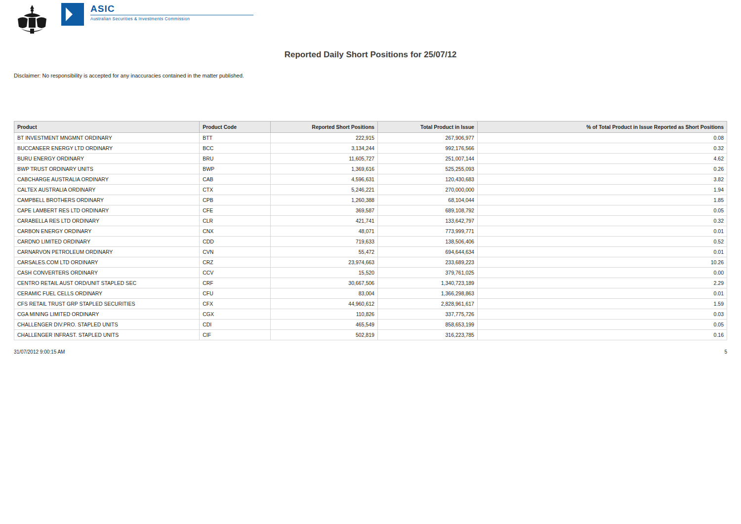ASIC
Australian Securities & Investments Commission
Reported Daily Short Positions for 25/07/12
Disclaimer: No responsibility is accepted for any inaccuracies contained in the matter published.
| Product | Product Code | Reported Short Positions | Total Product in Issue | % of Total Product in Issue Reported as Short Positions |
| --- | --- | --- | --- | --- |
| BT INVESTMENT MNGMNT ORDINARY | BTT | 222,915 | 267,906,977 | 0.08 |
| BUCCANEER ENERGY LTD ORDINARY | BCC | 3,134,244 | 992,176,566 | 0.32 |
| BURU ENERGY ORDINARY | BRU | 11,605,727 | 251,007,144 | 4.62 |
| BWP TRUST ORDINARY UNITS | BWP | 1,369,616 | 525,255,093 | 0.26 |
| CABCHARGE AUSTRALIA ORDINARY | CAB | 4,596,631 | 120,430,683 | 3.82 |
| CALTEX AUSTRALIA ORDINARY | CTX | 5,246,221 | 270,000,000 | 1.94 |
| CAMPBELL BROTHERS ORDINARY | CPB | 1,260,388 | 68,104,044 | 1.85 |
| CAPE LAMBERT RES LTD ORDINARY | CFE | 369,587 | 689,108,792 | 0.05 |
| CARABELLA RES LTD ORDINARY | CLR | 421,741 | 133,642,797 | 0.32 |
| CARBON ENERGY ORDINARY | CNX | 48,071 | 773,999,771 | 0.01 |
| CARDNO LIMITED ORDINARY | CDD | 719,633 | 138,506,406 | 0.52 |
| CARNARVON PETROLEUM ORDINARY | CVN | 55,472 | 694,644,634 | 0.01 |
| CARSALES.COM LTD ORDINARY | CRZ | 23,974,663 | 233,689,223 | 10.26 |
| CASH CONVERTERS ORDINARY | CCV | 15,520 | 379,761,025 | 0.00 |
| CENTRO RETAIL AUST ORD/UNIT STAPLED SEC | CRF | 30,667,506 | 1,340,723,189 | 2.29 |
| CERAMIC FUEL CELLS ORDINARY | CFU | 83,004 | 1,366,298,863 | 0.01 |
| CFS RETAIL TRUST GRP STAPLED SECURITIES | CFX | 44,960,612 | 2,828,961,617 | 1.59 |
| CGA MINING LIMITED ORDINARY | CGX | 110,826 | 337,775,726 | 0.03 |
| CHALLENGER DIV.PRO. STAPLED UNITS | CDI | 465,549 | 858,653,199 | 0.05 |
| CHALLENGER INFRAST. STAPLED UNITS | CIF | 502,819 | 316,223,785 | 0.16 |
31/07/2012 9:00:15 AM 5